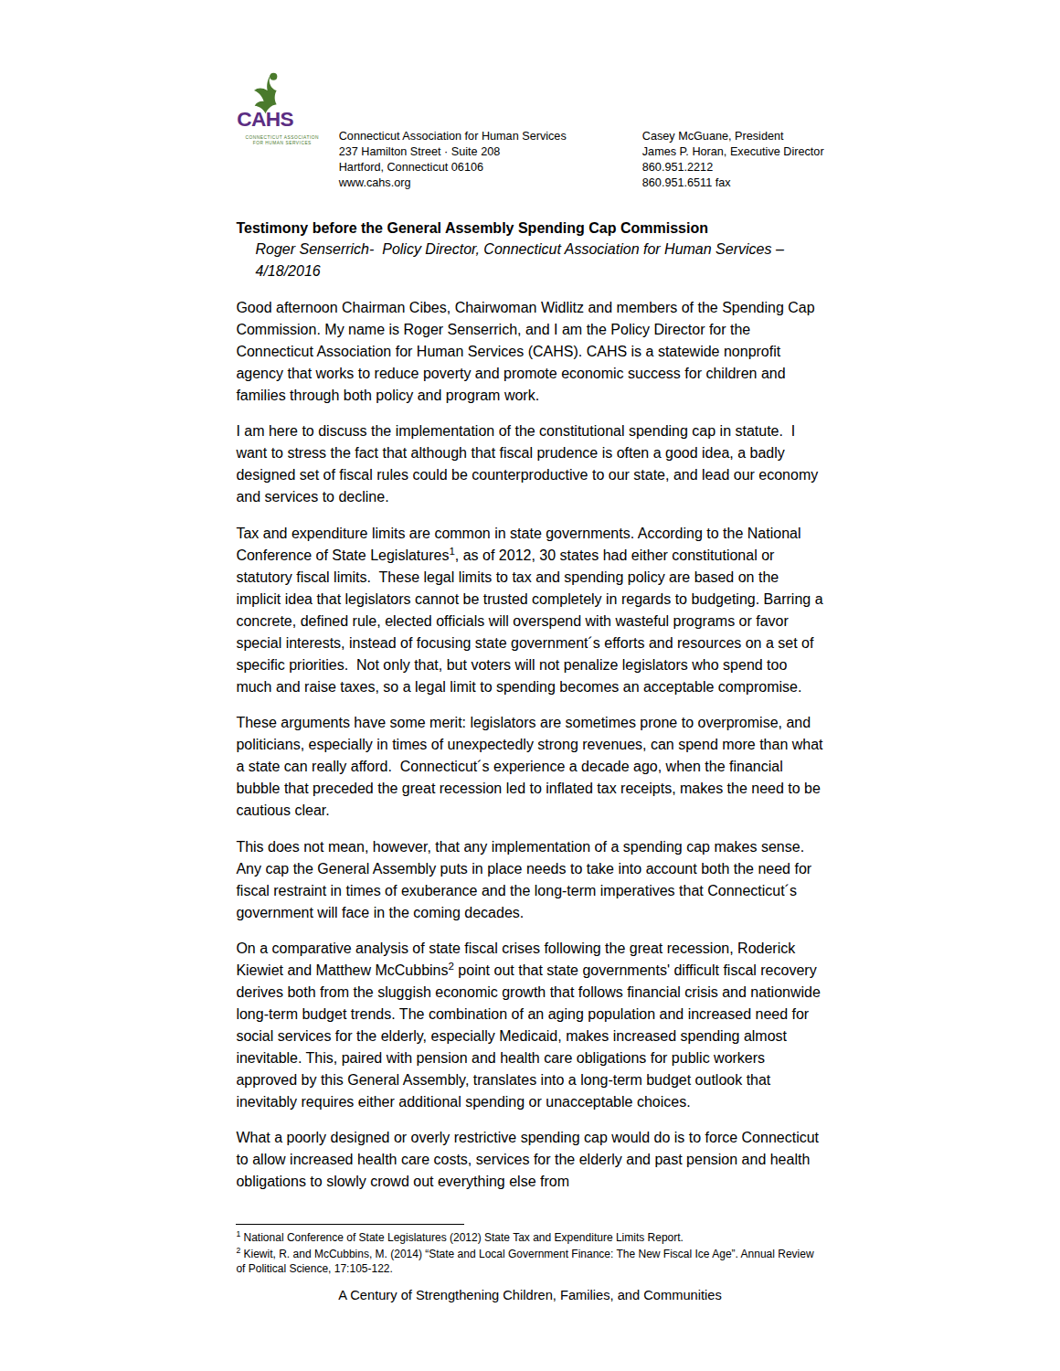CAHS
CONNECTICUT ASSOCIATION
FOR HUMAN SERVICES
Connecticut Association for Human Services
237 Hamilton Street · Suite 208
Hartford, Connecticut 06106
www.cahs.org
Casey McGuane, President
James P. Horan, Executive Director
860.951.2212
860.951.6511 fax
Testimony before the General Assembly Spending Cap Commission
Roger Senserrich- Policy Director, Connecticut Association for Human Services – 4/18/2016
Good afternoon Chairman Cibes, Chairwoman Widlitz and members of the Spending Cap Commission. My name is Roger Senserrich, and I am the Policy Director for the Connecticut Association for Human Services (CAHS). CAHS is a statewide nonprofit agency that works to reduce poverty and promote economic success for children and families through both policy and program work.
I am here to discuss the implementation of the constitutional spending cap in statute. I want to stress the fact that although that fiscal prudence is often a good idea, a badly designed set of fiscal rules could be counterproductive to our state, and lead our economy and services to decline.
Tax and expenditure limits are common in state governments. According to the National Conference of State Legislatures1, as of 2012, 30 states had either constitutional or statutory fiscal limits. These legal limits to tax and spending policy are based on the implicit idea that legislators cannot be trusted completely in regards to budgeting. Barring a concrete, defined rule, elected officials will overspend with wasteful programs or favor special interests, instead of focusing state government´s efforts and resources on a set of specific priorities. Not only that, but voters will not penalize legislators who spend too much and raise taxes, so a legal limit to spending becomes an acceptable compromise.
These arguments have some merit: legislators are sometimes prone to overpromise, and politicians, especially in times of unexpectedly strong revenues, can spend more than what a state can really afford. Connecticut´s experience a decade ago, when the financial bubble that preceded the great recession led to inflated tax receipts, makes the need to be cautious clear.
This does not mean, however, that any implementation of a spending cap makes sense. Any cap the General Assembly puts in place needs to take into account both the need for fiscal restraint in times of exuberance and the long-term imperatives that Connecticut´s government will face in the coming decades.
On a comparative analysis of state fiscal crises following the great recession, Roderick Kiewiet and Matthew McCubbins2 point out that state governments' difficult fiscal recovery derives both from the sluggish economic growth that follows financial crisis and nationwide long-term budget trends. The combination of an aging population and increased need for social services for the elderly, especially Medicaid, makes increased spending almost inevitable. This, paired with pension and health care obligations for public workers approved by this General Assembly, translates into a long-term budget outlook that inevitably requires either additional spending or unacceptable choices.
What a poorly designed or overly restrictive spending cap would do is to force Connecticut to allow increased health care costs, services for the elderly and past pension and health obligations to slowly crowd out everything else from
1 National Conference of State Legislatures (2012) State Tax and Expenditure Limits Report.
2 Kiewit, R. and McCubbins, M. (2014) “State and Local Government Finance: The New Fiscal Ice Age”. Annual Review of Political Science, 17:105-122.
A Century of Strengthening Children, Families, and Communities